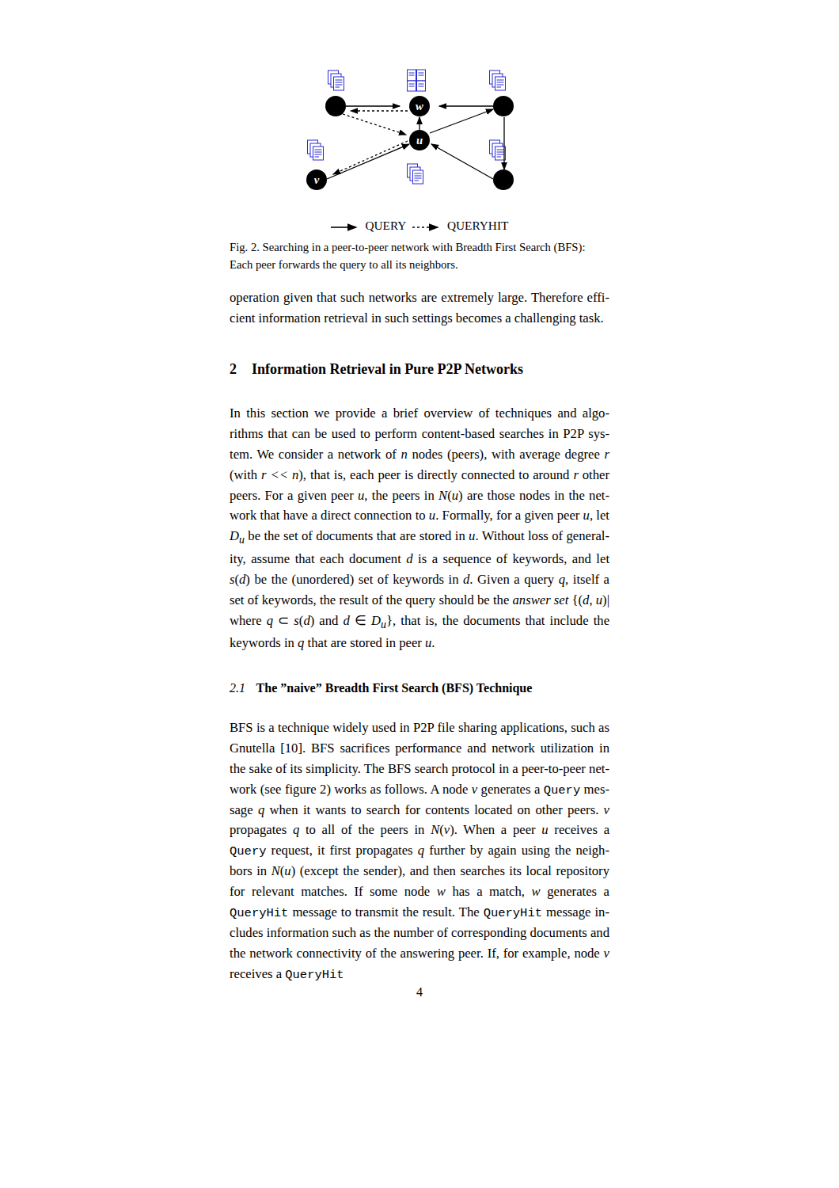w
u
v
QUERY QUERYHIT
Fig. 2. Searching in a peer-to-peer network with Breadth First Search (BFS): Each peer forwards the query to all its neighbors.
operation given that such networks are extremely large. Therefore efficient information retrieval in such settings becomes a challenging task.
2 Information Retrieval in Pure P2P Networks
In this section we provide a brief overview of techniques and algorithms that can be used to perform content-based searches in P2P system. We consider a network of n nodes (peers), with average degree r (with r << n), that is, each peer is directly connected to around r other peers. For a given peer u, the peers in N(u) are those nodes in the network that have a direct connection to u. Formally, for a given peer u, let Du be the set of documents that are stored in u. Without loss of generality, assume that each document d is a sequence of keywords, and let s(d) be the (unordered) set of keywords in d. Given a query q, itself a set of keywords, the result of the query should be the answer set {(d, u)| where q ⊂ s(d) and d ∈ Du}, that is, the documents that include the keywords in q that are stored in peer u.
2.1 The ”naive” Breadth First Search (BFS) Technique
BFS is a technique widely used in P2P file sharing applications, such as Gnutella [10]. BFS sacrifices performance and network utilization in the sake of its simplicity. The BFS search protocol in a peer-to-peer network (see figure 2) works as follows. A node v generates a Query message q when it wants to search for contents located on other peers. v propagates q to all of the peers in N(v). When a peer u receives a Query request, it first propagates q further by again using the neighbors in N(u) (except the sender), and then searches its local repository for relevant matches. If some node w has a match, w generates a QueryHit message to transmit the result. The QueryHit message includes information such as the number of corresponding documents and the network connectivity of the answering peer. If, for example, node v receives a QueryHit
4